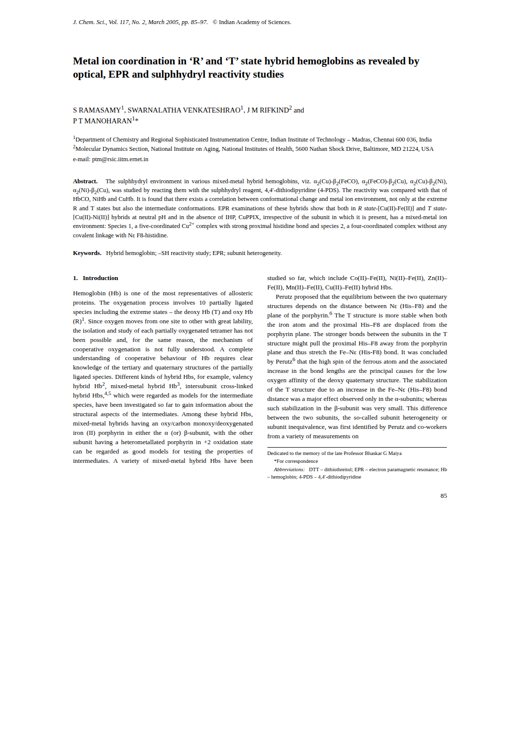J. Chem. Sci., Vol. 117, No. 2, March 2005, pp. 85–97. © Indian Academy of Sciences.
Metal ion coordination in ‘R’ and ‘T’ state hybrid hemoglobins as revealed by optical, EPR and sulphhydryl reactivity studies
S RAMASAMY1, SWARNALATHA VENKATESHRAO1, J M RIFKIND2 and
P T MANOHARAN1*
1Department of Chemistry and Regional Sophisticated Instrumentation Centre, Indian Institute of Technology – Madras, Chennai 600 036, India
2Molecular Dynamics Section, National Institute on Aging, National Institutes of Health, 5600 Nathan Shock Drive, Baltimore, MD 21224, USA e-mail: ptm@rsic.iitm.ernet.in
Abstract. The sulphhydryl environment in various mixed-metal hybrid hemoglobins, viz. α2(Cu)-β2(FeCO), α2(FeCO)-β2(Cu), α2(Cu)-β2(Ni), α2(Ni)-β2(Cu), was studied by reacting them with the sulphhydryl reagent, 4,4′-dithiodipyridine (4-PDS). The reactivity was compared with that of HbCO, NiHb and CuHb. It is found that there exists a correlation between conformational change and metal ion environment, not only at the extreme R and T states but also the intermediate conformations. EPR examinations of these hybrids show that both in R state-[Cu(II)-Fe(II)] and T state-[Cu(II)-Ni(II)] hybrids at neutral pH and in the absence of IHP, CuPPIX, irrespective of the subunit in which it is present, has a mixed-metal ion environment: Species 1, a five-coordinated Cu2+ complex with strong proximal histidine bond and species 2, a four-coordinated complex without any covalent linkage with Nε F8-histidine.
Keywords. Hybrid hemoglobin; –SH reactivity study; EPR; subunit heterogeneity.
1. Introduction
Hemoglobin (Hb) is one of the most representatives of allosteric proteins. The oxygenation process involves 10 partially ligated species including the extreme states – the deoxy Hb (T) and oxy Hb (R)1. Since oxygen moves from one site to other with great lability, the isolation and study of each partially oxygenated tetramer has not been possible and, for the same reason, the mechanism of cooperative oxygenation is not fully understood. A complete understanding of cooperative behaviour of Hb requires clear knowledge of the tertiary and quaternary structures of the partially ligated species. Different kinds of hybrid Hbs, for example, valency hybrid Hb2, mixed-metal hybrid Hb3, intersubunit cross-linked hybrid Hbs,4,5 which were regarded as models for the intermediate species, have been investigated so far to gain information about the structural aspects of the intermediates. Among these hybrid Hbs, mixed-metal hybrids having an oxy/carbon monoxy/deoxygenated iron (II) porphyrin in either the α (or) β-subunit, with the other subunit having a heterometallated porphyrin in +2 oxidation state can be regarded as good models for testing the properties of intermediates. A variety of mixed-metal hybrid Hbs have been studied so far, which include Co(II)–Fe(II), Ni(II)–Fe(II), Zn(II)–Fe(II), Mn(II)–Fe(II), Cu(II)–Fe(II) hybrid Hbs.
Perutz proposed that the equilibrium between the two quaternary structures depends on the distance between Nε (His–F8) and the plane of the porphyrin.6 The T structure is more stable when both the iron atom and the proximal His–F8 are displaced from the porphyrin plane. The stronger bonds between the subunits in the T structure might pull the proximal His–F8 away from the porphyrin plane and thus stretch the Fe–Nε (His-F8) bond. It was concluded by Perutz6 that the high spin of the ferrous atom and the associated increase in the bond lengths are the principal causes for the low oxygen affinity of the deoxy quaternary structure. The stabilization of the T structure due to an increase in the Fe–Nε (His–F8) bond distance was a major effect observed only in the α-subunits; whereas such stabilization in the β-subunit was very small. This difference between the two subunits, the so-called subunit heterogeneity or subunit inequivalence, was first identified by Perutz and co-workers from a variety of measurements on
Dedicated to the memory of the late Professor Bhaskar G Maiya
*For correspondence
Abbreviations: DTT – dithiothreitol; EPR – electron paramagnetic resonance; Hb – hemoglobin; 4-PDS – 4,4′-dithiodipyridine
85